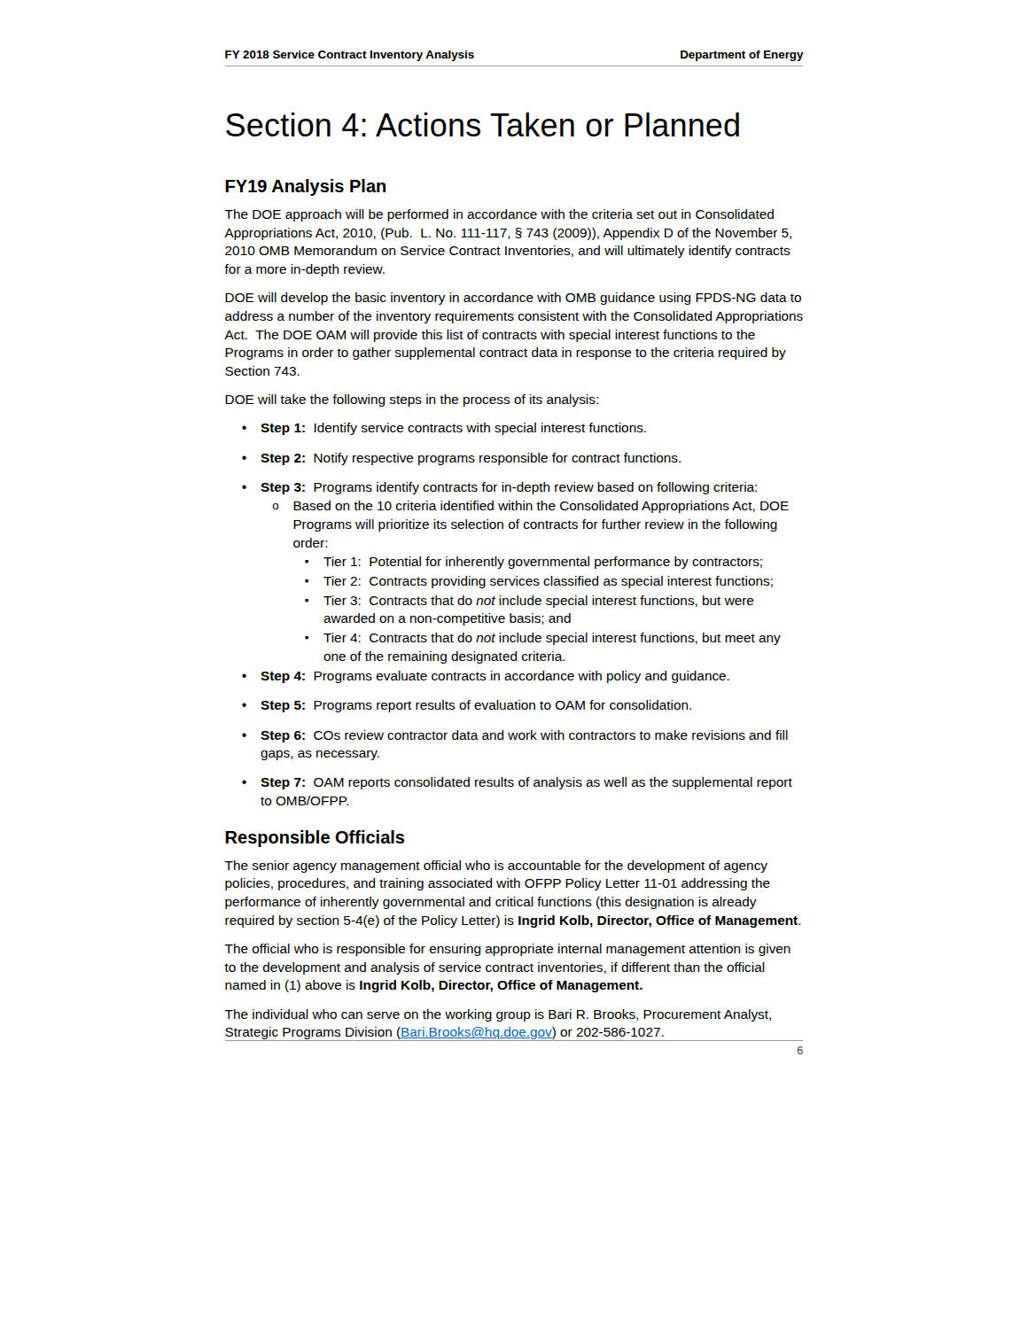FY 2018 Service Contract Inventory Analysis Department of Energy
Section 4: Actions Taken or Planned
FY19 Analysis Plan
The DOE approach will be performed in accordance with the criteria set out in Consolidated Appropriations Act, 2010, (Pub. L. No. 111-117, § 743 (2009)), Appendix D of the November 5, 2010 OMB Memorandum on Service Contract Inventories, and will ultimately identify contracts for a more in-depth review.
DOE will develop the basic inventory in accordance with OMB guidance using FPDS-NG data to address a number of the inventory requirements consistent with the Consolidated Appropriations Act. The DOE OAM will provide this list of contracts with special interest functions to the Programs in order to gather supplemental contract data in response to the criteria required by Section 743.
DOE will take the following steps in the process of its analysis:
Step 1: Identify service contracts with special interest functions.
Step 2: Notify respective programs responsible for contract functions.
Step 3: Programs identify contracts for in-depth review based on following criteria:
Based on the 10 criteria identified within the Consolidated Appropriations Act, DOE Programs will prioritize its selection of contracts for further review in the following order:
Tier 1: Potential for inherently governmental performance by contractors;
Tier 2: Contracts providing services classified as special interest functions;
Tier 3: Contracts that do not include special interest functions, but were awarded on a non-competitive basis; and
Tier 4: Contracts that do not include special interest functions, but meet any one of the remaining designated criteria.
Step 4: Programs evaluate contracts in accordance with policy and guidance.
Step 5: Programs report results of evaluation to OAM for consolidation.
Step 6: COs review contractor data and work with contractors to make revisions and fill gaps, as necessary.
Step 7: OAM reports consolidated results of analysis as well as the supplemental report to OMB/OFPP.
Responsible Officials
The senior agency management official who is accountable for the development of agency policies, procedures, and training associated with OFPP Policy Letter 11-01 addressing the performance of inherently governmental and critical functions (this designation is already required by section 5-4(e) of the Policy Letter) is Ingrid Kolb, Director, Office of Management.
The official who is responsible for ensuring appropriate internal management attention is given to the development and analysis of service contract inventories, if different than the official named in (1) above is Ingrid Kolb, Director, Office of Management.
The individual who can serve on the working group is Bari R. Brooks, Procurement Analyst, Strategic Programs Division (Bari.Brooks@hq.doe.gov) or 202-586-1027.
6